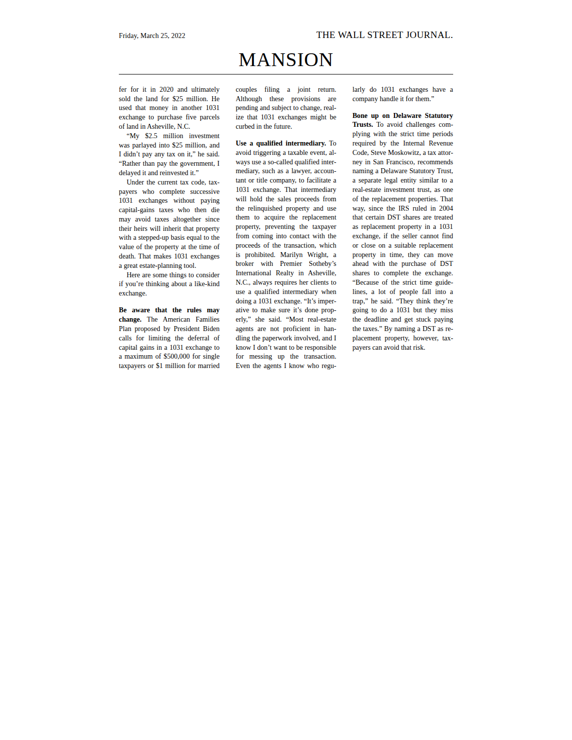Friday, March 25, 2022 The Wall Street Journal.
MANSION
fer for it in 2020 and ultimately sold the land for $25 million. He used that money in another 1031 exchange to purchase five parcels of land in Asheville, N.C.
“My $2.5 million investment was parlayed into $25 million, and I didn’t pay any tax on it,” he said. “Rather than pay the government, I delayed it and reinvested it.”
Under the current tax code, taxpayers who complete successive 1031 exchanges without paying capital-gains taxes who then die may avoid taxes altogether since their heirs will inherit that property with a stepped-up basis equal to the value of the property at the time of death. That makes 1031 exchanges a great estate-planning tool.
Here are some things to consider if you’re thinking about a like-kind exchange.
Be aware that the rules may change. The American Families Plan proposed by President Biden calls for limiting the deferral of capital gains in a 1031 exchange to a maximum of $500,000 for single taxpayers or $1 million for married couples filing a joint return. Although these provisions are pending and subject to change, realize that 1031 exchanges might be curbed in the future.
Use a qualified intermediary. To avoid triggering a taxable event, always use a so-called qualified intermediary, such as a lawyer, accountant or title company, to facilitate a 1031 exchange. That intermediary will hold the sales proceeds from the relinquished property and use them to acquire the replacement property, preventing the taxpayer from coming into contact with the proceeds of the transaction, which is prohibited. Marilyn Wright, a broker with Premier Sotheby’s International Realty in Asheville, N.C., always requires her clients to use a qualified intermediary when doing a 1031 exchange. “It’s imperative to make sure it’s done properly,” she said. “Most real-estate agents are not proficient in handling the paperwork involved, and I know I don’t want to be responsible for messing up the transaction. Even the agents I know who regularly do 1031 exchanges have a company handle it for them.”
Bone up on Delaware Statutory Trusts. To avoid challenges complying with the strict time periods required by the Internal Revenue Code, Steve Moskowitz, a tax attorney in San Francisco, recommends naming a Delaware Statutory Trust, a separate legal entity similar to a real-estate investment trust, as one of the replacement properties. That way, since the IRS ruled in 2004 that certain DST shares are treated as replacement property in a 1031 exchange, if the seller cannot find or close on a suitable replacement property in time, they can move ahead with the purchase of DST shares to complete the exchange. “Because of the strict time guidelines, a lot of people fall into a trap,” he said. “They think they’re going to do a 1031 but they miss the deadline and get stuck paying the taxes.” By naming a DST as replacement property, however, taxpayers can avoid that risk.